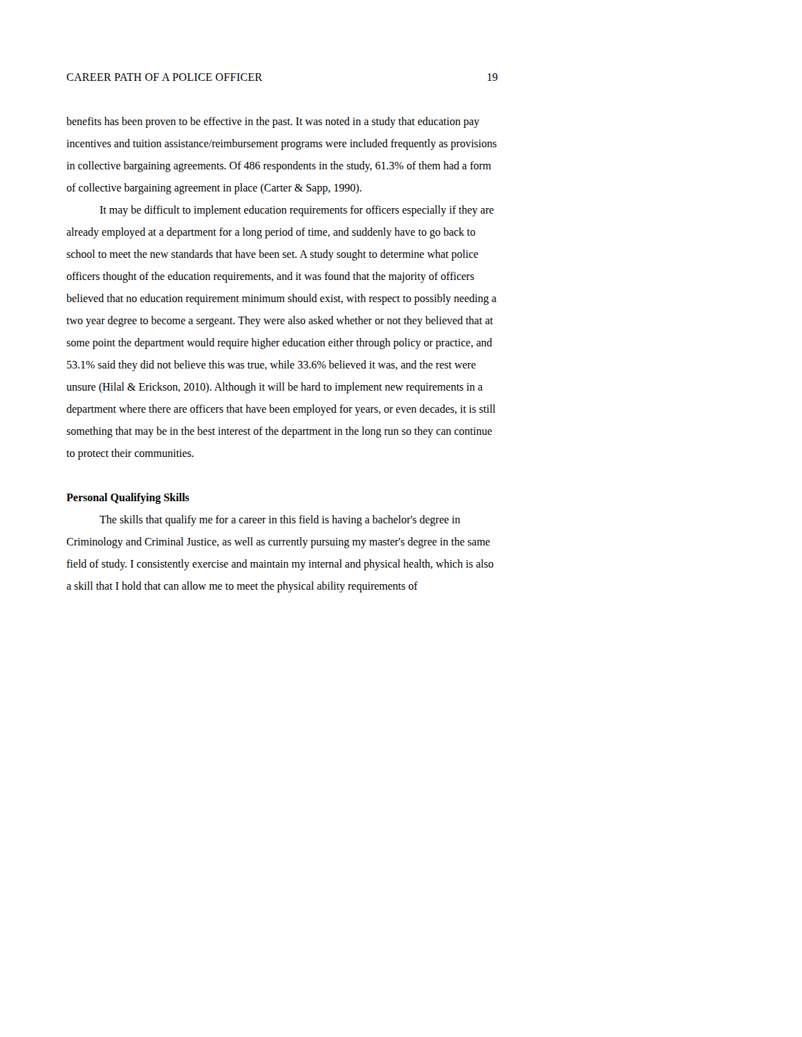Career Path of a Police Officer 19
benefits has been proven to be effective in the past. It was noted in a study that education pay incentives and tuition assistance/reimbursement programs were included frequently as provisions in collective bargaining agreements. Of 486 respondents in the study, 61.3% of them had a form of collective bargaining agreement in place (Carter & Sapp, 1990).
It may be difficult to implement education requirements for officers especially if they are already employed at a department for a long period of time, and suddenly have to go back to school to meet the new standards that have been set. A study sought to determine what police officers thought of the education requirements, and it was found that the majority of officers believed that no education requirement minimum should exist, with respect to possibly needing a two year degree to become a sergeant. They were also asked whether or not they believed that at some point the department would require higher education either through policy or practice, and 53.1% said they did not believe this was true, while 33.6% believed it was, and the rest were unsure (Hilal & Erickson, 2010). Although it will be hard to implement new requirements in a department where there are officers that have been employed for years, or even decades, it is still something that may be in the best interest of the department in the long run so they can continue to protect their communities.
Personal Qualifying Skills
The skills that qualify me for a career in this field is having a bachelor's degree in Criminology and Criminal Justice, as well as currently pursuing my master's degree in the same field of study. I consistently exercise and maintain my internal and physical health, which is also a skill that I hold that can allow me to meet the physical ability requirements of